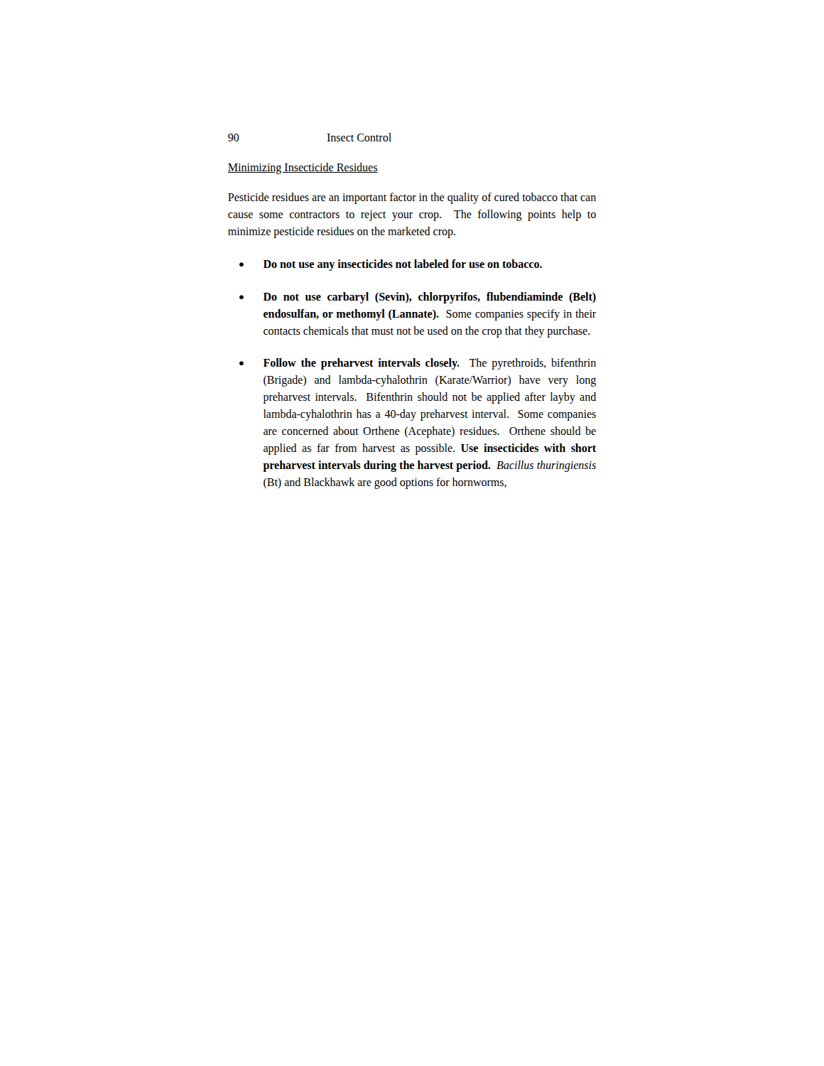90
Insect Control
Minimizing Insecticide Residues
Pesticide residues are an important factor in the quality of cured tobacco that can cause some contractors to reject your crop. The following points help to minimize pesticide residues on the marketed crop.
Do not use any insecticides not labeled for use on tobacco.
Do not use carbaryl (Sevin), chlorpyrifos, flubendiaminde (Belt) endosulfan, or methomyl (Lannate). Some companies specify in their contacts chemicals that must not be used on the crop that they purchase.
Follow the preharvest intervals closely. The pyrethroids, bifenthrin (Brigade) and lambda-cyhalothrin (Karate/Warrior) have very long preharvest intervals. Bifenthrin should not be applied after layby and lambda-cyhalothrin has a 40-day preharvest interval. Some companies are concerned about Orthene (Acephate) residues. Orthene should be applied as far from harvest as possible. Use insecticides with short preharvest intervals during the harvest period. Bacillus thuringiensis (Bt) and Blackhawk are good options for hornworms,